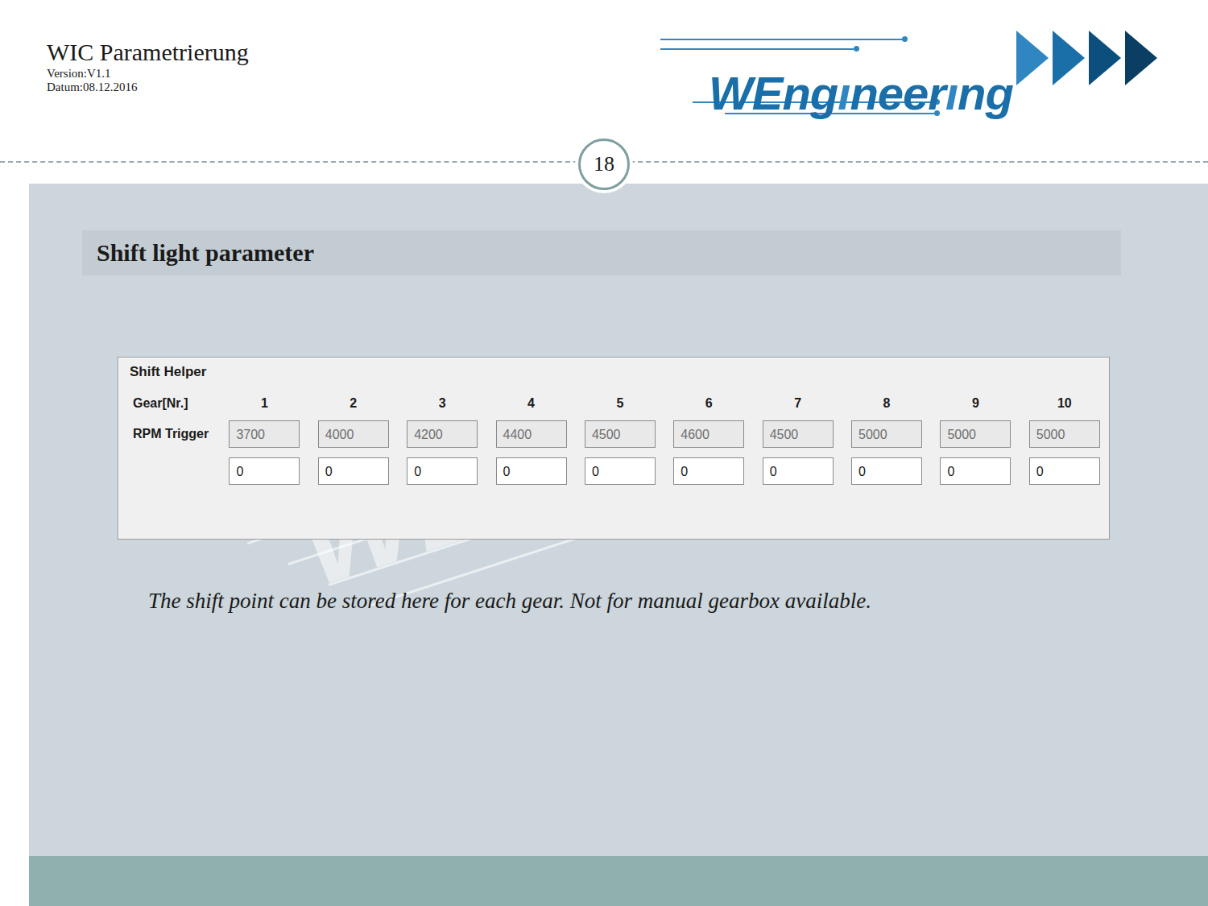WIC Parametrierung
Version:V1.1
Datum:08.12.2016
WEngıneerıng
18
Shift light parameter
WEng
Shift Helper
| Gear[Nr.] | 1 | 2 | 3 | 4 | 5 | 6 | 7 | 8 | 9 | 10 |
| RPM Trigger | 3700 | 4000 | 4200 | 4400 | 4500 | 4600 | 4500 | 5000 | 5000 | 5000 |
| | 0 | 0 | 0 | 0 | 0 | 0 | 0 | 0 | 0 | 0 |
The shift point can be stored here for each gear. Not for manual gearbox available.